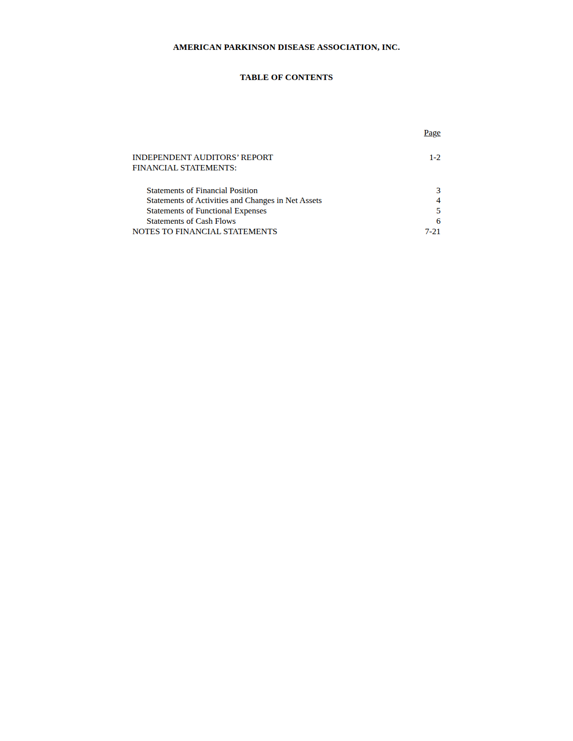AMERICAN PARKINSON DISEASE ASSOCIATION, INC.
TABLE OF CONTENTS
| | Page |
| INDEPENDENT AUDITORS’ REPORT | 1-2 |
| FINANCIAL STATEMENTS: | |
| Statements of Financial Position | 3 |
| Statements of Activities and Changes in Net Assets | 4 |
| Statements of Functional Expenses | 5 |
| Statements of Cash Flows | 6 |
| NOTES TO FINANCIAL STATEMENTS | 7-21 |